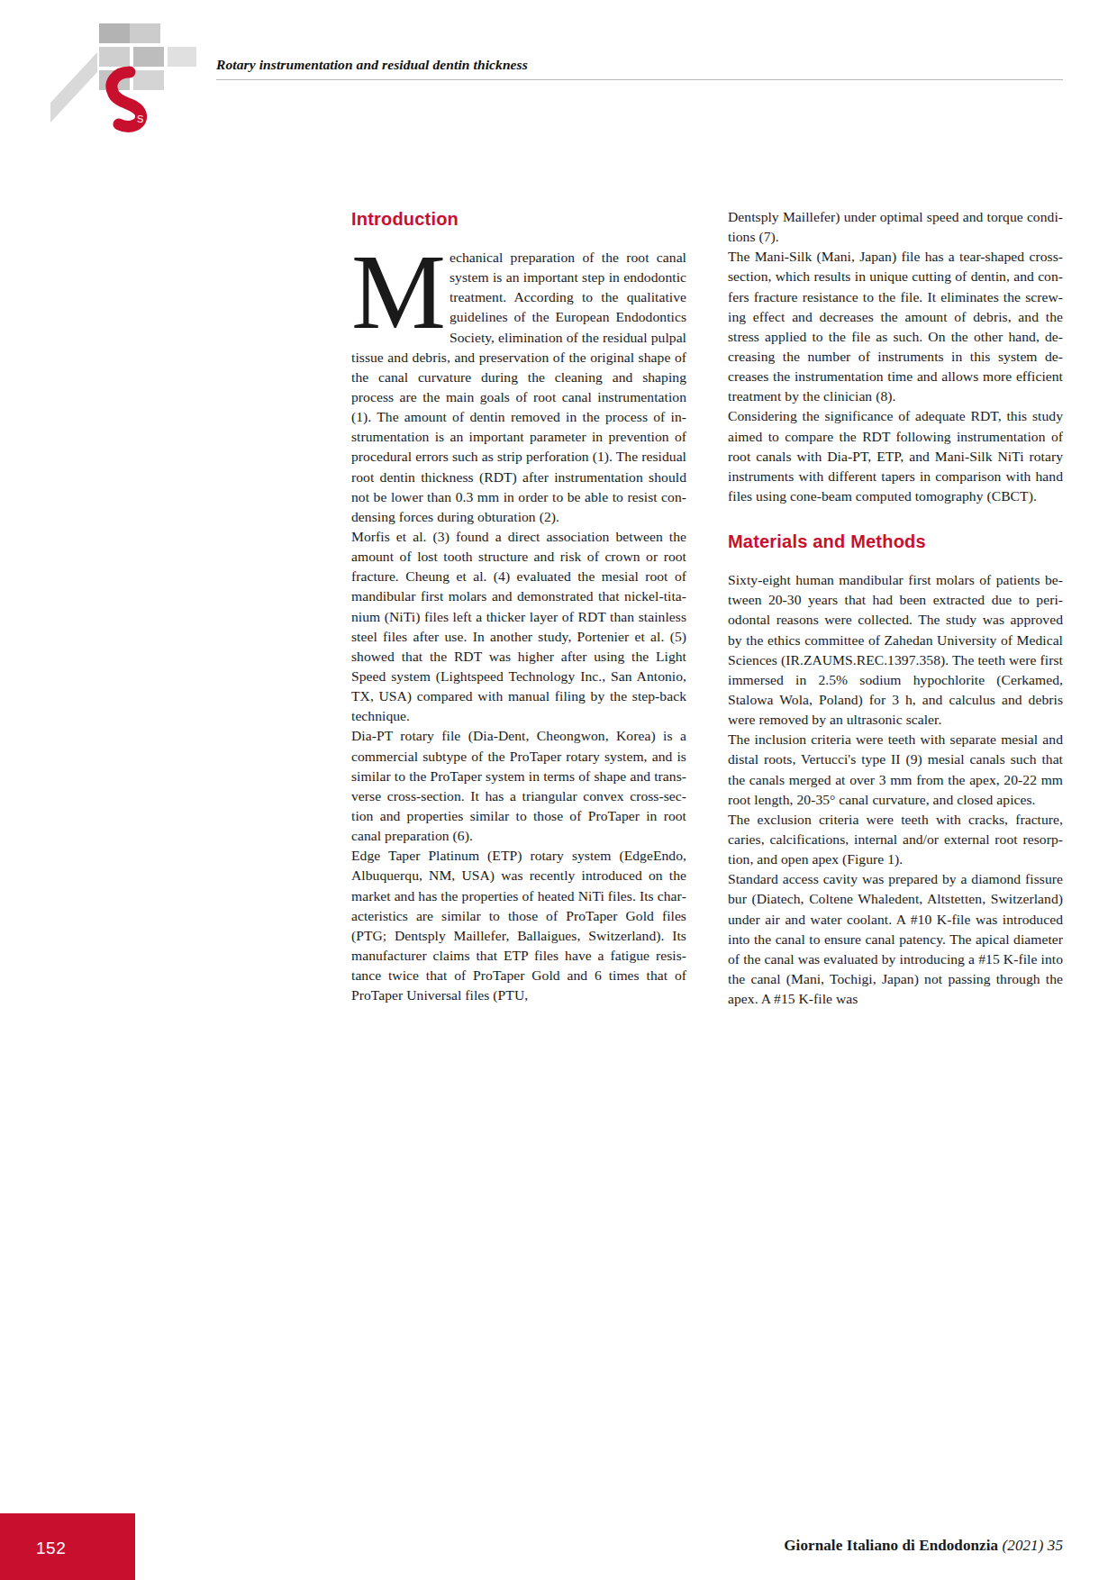S I E
Rotary instrumentation and residual dentin thickness
Introduction
Mechanical preparation of the root canal system is an important step in endodontic treatment. According to the qualitative guidelines of the European Endodontics Society, elimination of the residual pulpal tissue and debris, and preservation of the original shape of the canal curvature during the cleaning and shaping process are the main goals of root canal instrumentation (1). The amount of dentin removed in the process of instrumentation is an important parameter in prevention of procedural errors such as strip perforation (1). The residual root dentin thickness (RDT) after instrumentation should not be lower than 0.3 mm in order to be able to resist condensing forces during obturation (2).
Morfis et al. (3) found a direct association between the amount of lost tooth structure and risk of crown or root fracture. Cheung et al. (4) evaluated the mesial root of mandibular first molars and demonstrated that nickel-titanium (NiTi) files left a thicker layer of RDT than stainless steel files after use. In another study, Portenier et al. (5) showed that the RDT was higher after using the Light Speed system (Lightspeed Technology Inc., San Antonio, TX, USA) compared with manual filing by the step-back technique.
Dia-PT rotary file (Dia-Dent, Cheongwon, Korea) is a commercial subtype of the ProTaper rotary system, and is similar to the ProTaper system in terms of shape and transverse cross-section. It has a triangular convex cross-section and properties similar to those of ProTaper in root canal preparation (6).
Edge Taper Platinum (ETP) rotary system (EdgeEndo, Albuquerqu, NM, USA) was recently introduced on the market and has the properties of heated NiTi files. Its characteristics are similar to those of ProTaper Gold files (PTG; Dentsply Maillefer, Ballaigues, Switzerland). Its manufacturer claims that ETP files have a fatigue resistance twice that of ProTaper Gold and 6 times that of ProTaper Universal files (PTU,
Dentsply Maillefer) under optimal speed and torque conditions (7).
The Mani-Silk (Mani, Japan) file has a tear-shaped cross-section, which results in unique cutting of dentin, and confers fracture resistance to the file. It eliminates the screwing effect and decreases the amount of debris, and the stress applied to the file as such. On the other hand, decreasing the number of instruments in this system decreases the instrumentation time and allows more efficient treatment by the clinician (8).
Considering the significance of adequate RDT, this study aimed to compare the RDT following instrumentation of root canals with Dia-PT, ETP, and Mani-Silk NiTi rotary instruments with different tapers in comparison with hand files using cone-beam computed tomography (CBCT).
Materials and Methods
Sixty-eight human mandibular first molars of patients between 20-30 years that had been extracted due to periodontal reasons were collected. The study was approved by the ethics committee of Zahedan University of Medical Sciences (IR.ZAUMS.REC.1397.358). The teeth were first immersed in 2.5% sodium hypochlorite (Cerkamed, Stalowa Wola, Poland) for 3 h, and calculus and debris were removed by an ultrasonic scaler.
The inclusion criteria were teeth with separate mesial and distal roots, Vertucci's type II (9) mesial canals such that the canals merged at over 3 mm from the apex, 20-22 mm root length, 20-35° canal curvature, and closed apices.
The exclusion criteria were teeth with cracks, fracture, caries, calcifications, internal and/or external root resorption, and open apex (Figure 1).
Standard access cavity was prepared by a diamond fissure bur (Diatech, Coltene Whaledent, Altstetten, Switzerland) under air and water coolant. A #10 K-file was introduced into the canal to ensure canal patency. The apical diameter of the canal was evaluated by introducing a #15 K-file into the canal (Mani, Tochigi, Japan) not passing through the apex. A #15 K-file was
152
Giornale Italiano di Endodonzia (2021) 35